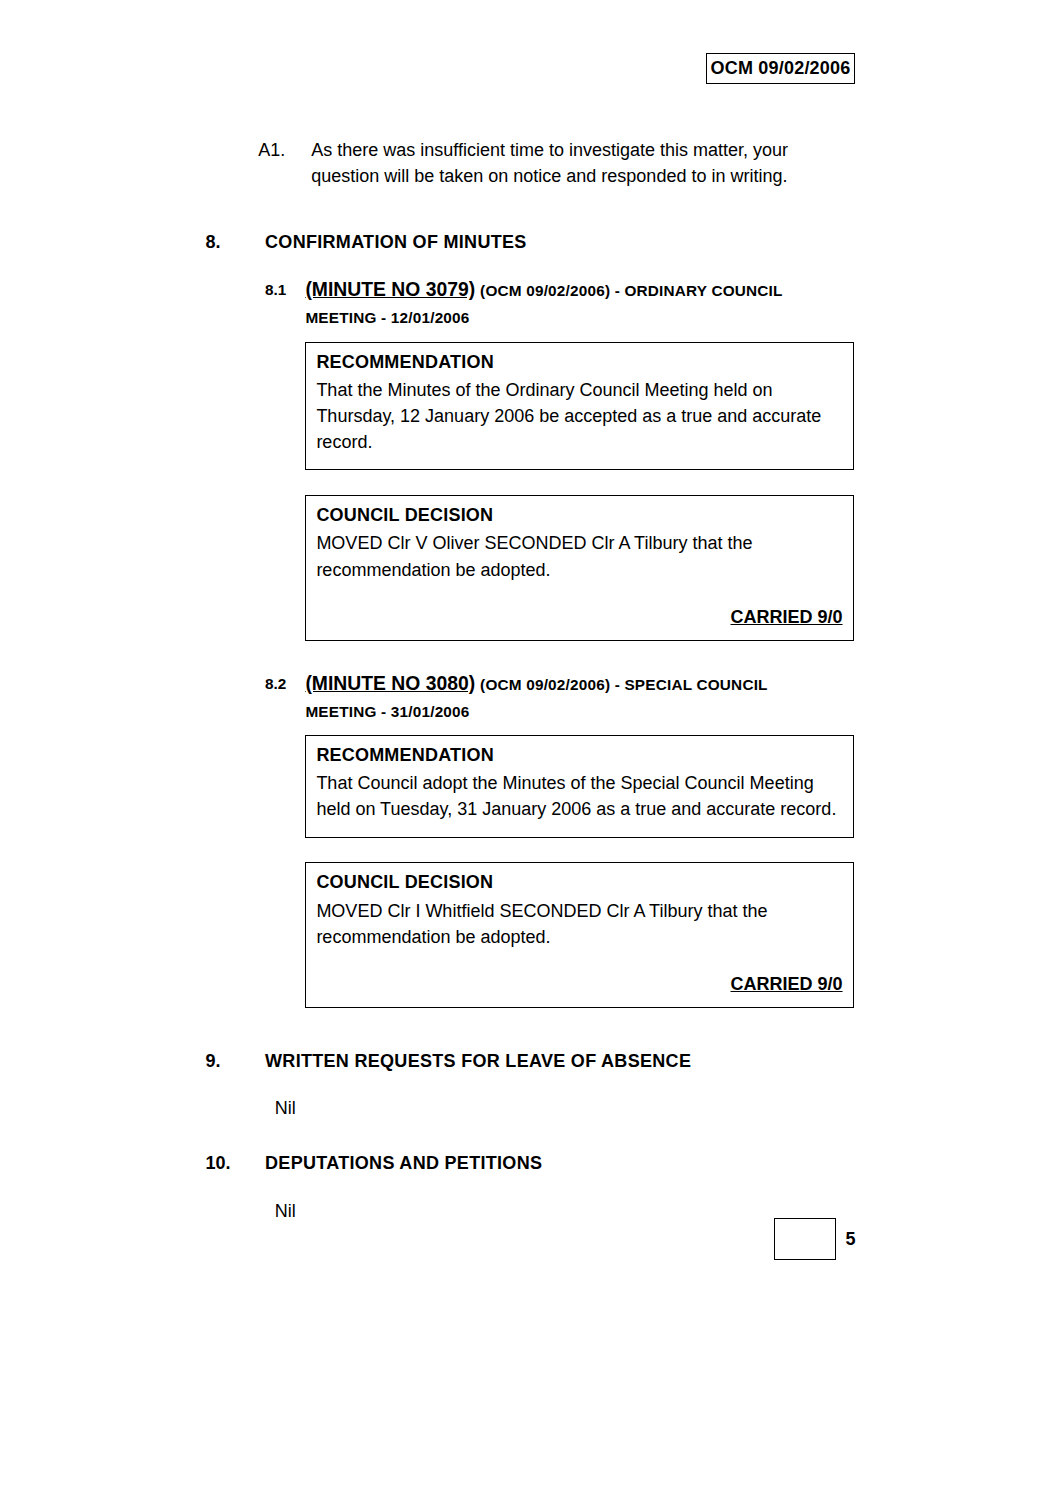OCM 09/02/2006
A1.
As there was insufficient time to investigate this matter, your question will be taken on notice and responded to in writing.
8.
CONFIRMATION OF MINUTES
8.1
(MINUTE NO 3079) (OCM 09/02/2006) - ORDINARY COUNCIL
MEETING - 12/01/2006
RECOMMENDATION
That the Minutes of the Ordinary Council Meeting held on Thursday, 12 January 2006 be accepted as a true and accurate record.
COUNCIL DECISION
MOVED Clr V Oliver SECONDED Clr A Tilbury that the recommendation be adopted.
CARRIED 9/0
8.2
(MINUTE NO 3080) (OCM 09/02/2006) - SPECIAL COUNCIL
MEETING - 31/01/2006
RECOMMENDATION
That Council adopt the Minutes of the Special Council Meeting held on Tuesday, 31 January 2006 as a true and accurate record.
COUNCIL DECISION
MOVED Clr I Whitfield SECONDED Clr A Tilbury that the recommendation be adopted.
CARRIED 9/0
9.
WRITTEN REQUESTS FOR LEAVE OF ABSENCE
Nil
10.
DEPUTATIONS AND PETITIONS
Nil
5